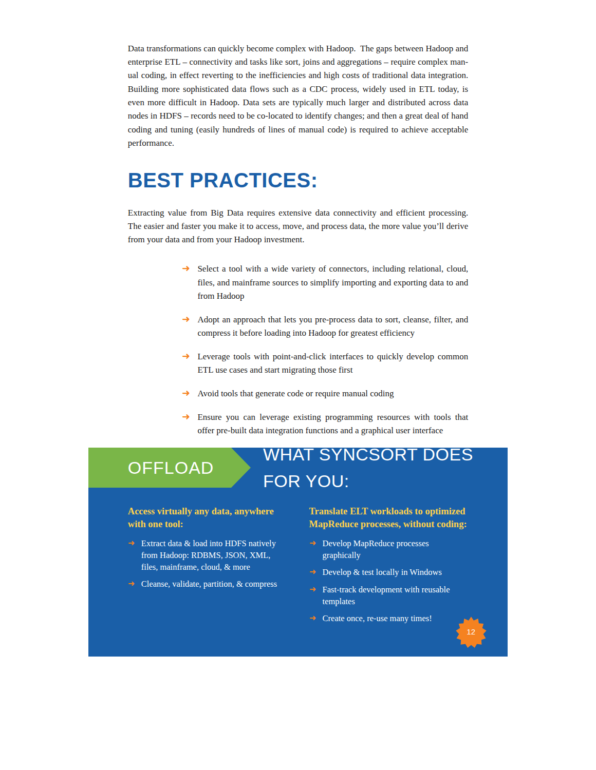Data transformations can quickly become complex with Hadoop. The gaps between Hadoop and enterprise ETL – connectivity and tasks like sort, joins and aggregations – require complex manual coding, in effect reverting to the inefficiencies and high costs of traditional data integration. Building more sophisticated data flows such as a CDC process, widely used in ETL today, is even more difficult in Hadoop. Data sets are typically much larger and distributed across data nodes in HDFS – records need to be co-located to identify changes; and then a great deal of hand coding and tuning (easily hundreds of lines of manual code) is required to achieve acceptable performance.
Best Practices:
Extracting value from Big Data requires extensive data connectivity and efficient processing. The easier and faster you make it to access, move, and process data, the more value you’ll derive from your data and from your Hadoop investment.
Select a tool with a wide variety of connectors, including relational, cloud, files, and mainframe sources to simplify importing and exporting data to and from Hadoop
Adopt an approach that lets you pre-process data to sort, cleanse, filter, and compress it before loading into Hadoop for greatest efficiency
Leverage tools with point-and-click interfaces to quickly develop common ETL use cases and start migrating those first
Avoid tools that generate code or require manual coding
Ensure you can leverage existing programming resources with tools that offer pre-built data integration functions and a graphical user interface
Offload
What Syncsort Does For You:
Access virtually any data, anywhere with one tool:
Extract data & load into HDFS natively from Hadoop: RDBMS, JSON, XML, files, mainframe, cloud, & more
Cleanse, validate, partition, & compress
Translate ELT workloads to optimized MapReduce processes, without coding:
Develop MapReduce processes graphically
Develop & test locally in Windows
Fast-track development with reusable templates
Create once, re-use many times!
12